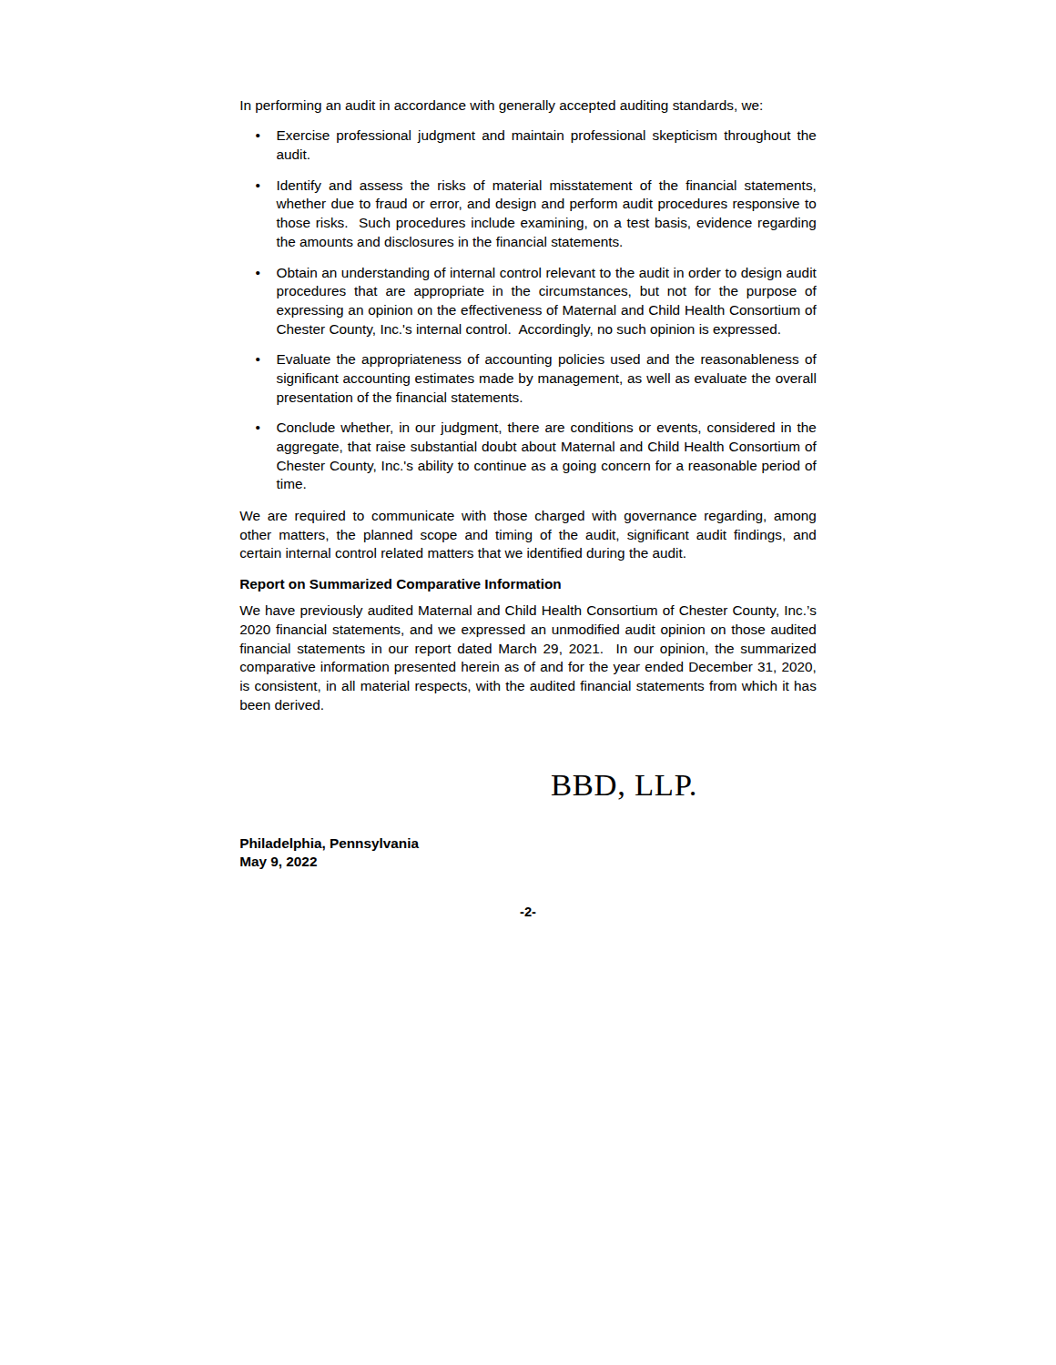In performing an audit in accordance with generally accepted auditing standards, we:
Exercise professional judgment and maintain professional skepticism throughout the audit.
Identify and assess the risks of material misstatement of the financial statements, whether due to fraud or error, and design and perform audit procedures responsive to those risks. Such procedures include examining, on a test basis, evidence regarding the amounts and disclosures in the financial statements.
Obtain an understanding of internal control relevant to the audit in order to design audit procedures that are appropriate in the circumstances, but not for the purpose of expressing an opinion on the effectiveness of Maternal and Child Health Consortium of Chester County, Inc.'s internal control. Accordingly, no such opinion is expressed.
Evaluate the appropriateness of accounting policies used and the reasonableness of significant accounting estimates made by management, as well as evaluate the overall presentation of the financial statements.
Conclude whether, in our judgment, there are conditions or events, considered in the aggregate, that raise substantial doubt about Maternal and Child Health Consortium of Chester County, Inc.'s ability to continue as a going concern for a reasonable period of time.
We are required to communicate with those charged with governance regarding, among other matters, the planned scope and timing of the audit, significant audit findings, and certain internal control related matters that we identified during the audit.
Report on Summarized Comparative Information
We have previously audited Maternal and Child Health Consortium of Chester County, Inc.’s 2020 financial statements, and we expressed an unmodified audit opinion on those audited financial statements in our report dated March 29, 2021. In our opinion, the summarized comparative information presented herein as of and for the year ended December 31, 2020, is consistent, in all material respects, with the audited financial statements from which it has been derived.
BBD, LLP.
Philadelphia, Pennsylvania
May 9, 2022
-2-